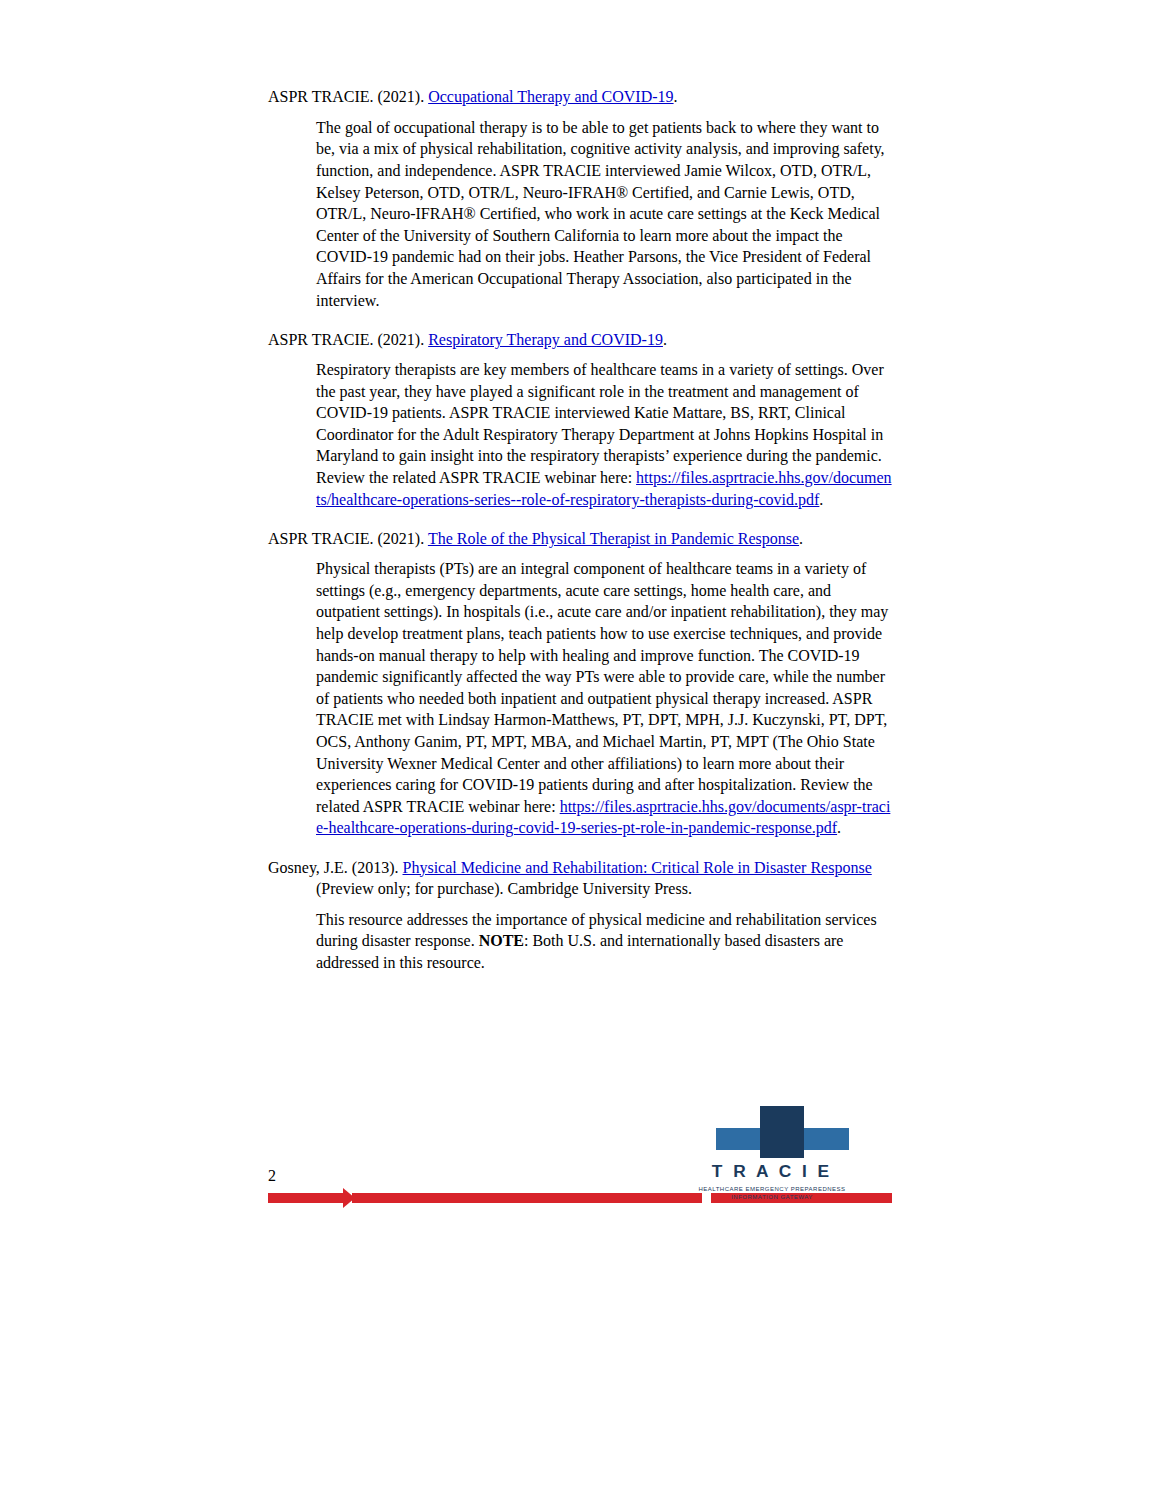ASPR TRACIE. (2021). Occupational Therapy and COVID-19.
The goal of occupational therapy is to be able to get patients back to where they want to be, via a mix of physical rehabilitation, cognitive activity analysis, and improving safety, function, and independence. ASPR TRACIE interviewed Jamie Wilcox, OTD, OTR/L, Kelsey Peterson, OTD, OTR/L, Neuro-IFRAH® Certified, and Carnie Lewis, OTD, OTR/L, Neuro-IFRAH® Certified, who work in acute care settings at the Keck Medical Center of the University of Southern California to learn more about the impact the COVID-19 pandemic had on their jobs. Heather Parsons, the Vice President of Federal Affairs for the American Occupational Therapy Association, also participated in the interview.
ASPR TRACIE. (2021). Respiratory Therapy and COVID-19.
Respiratory therapists are key members of healthcare teams in a variety of settings. Over the past year, they have played a significant role in the treatment and management of COVID-19 patients. ASPR TRACIE interviewed Katie Mattare, BS, RRT, Clinical Coordinator for the Adult Respiratory Therapy Department at Johns Hopkins Hospital in Maryland to gain insight into the respiratory therapists’ experience during the pandemic. Review the related ASPR TRACIE webinar here: https://files.asprtracie.hhs.gov/documents/healthcare-operations-series--role-of-respiratory-therapists-during-covid.pdf.
ASPR TRACIE. (2021). The Role of the Physical Therapist in Pandemic Response.
Physical therapists (PTs) are an integral component of healthcare teams in a variety of settings (e.g., emergency departments, acute care settings, home health care, and outpatient settings). In hospitals (i.e., acute care and/or inpatient rehabilitation), they may help develop treatment plans, teach patients how to use exercise techniques, and provide hands-on manual therapy to help with healing and improve function. The COVID-19 pandemic significantly affected the way PTs were able to provide care, while the number of patients who needed both inpatient and outpatient physical therapy increased. ASPR TRACIE met with Lindsay Harmon-Matthews, PT, DPT, MPH, J.J. Kuczynski, PT, DPT, OCS, Anthony Ganim, PT, MPT, MBA, and Michael Martin, PT, MPT (The Ohio State University Wexner Medical Center and other affiliations) to learn more about their experiences caring for COVID-19 patients during and after hospitalization. Review the related ASPR TRACIE webinar here: https://files.asprtracie.hhs.gov/documents/aspr-tracie-healthcare-operations-during-covid-19-series-pt-role-in-pandemic-response.pdf.
Gosney, J.E. (2013). Physical Medicine and Rehabilitation: Critical Role in Disaster Response (Preview only; for purchase). Cambridge University Press.
This resource addresses the importance of physical medicine and rehabilitation services during disaster response. NOTE: Both U.S. and internationally based disasters are addressed in this resource.
2
T R A C I E
HEALTHCARE EMERGENCY PREPAREDNESS
INFORMATION GATEWAY